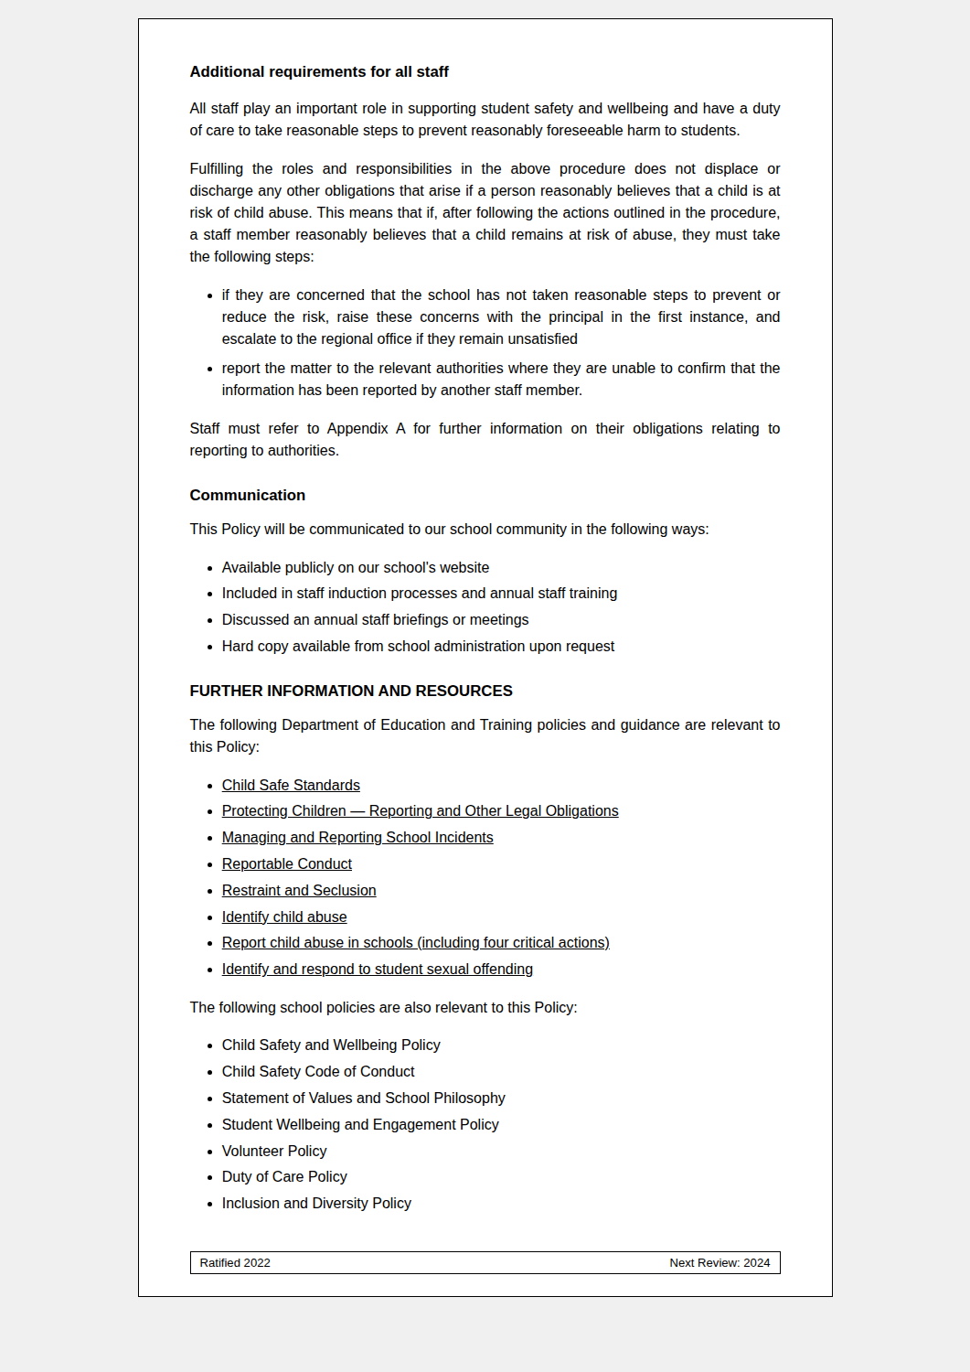Additional requirements for all staff
All staff play an important role in supporting student safety and wellbeing and have a duty of care to take reasonable steps to prevent reasonably foreseeable harm to students.
Fulfilling the roles and responsibilities in the above procedure does not displace or discharge any other obligations that arise if a person reasonably believes that a child is at risk of child abuse. This means that if, after following the actions outlined in the procedure, a staff member reasonably believes that a child remains at risk of abuse, they must take the following steps:
if they are concerned that the school has not taken reasonable steps to prevent or reduce the risk, raise these concerns with the principal in the first instance, and escalate to the regional office if they remain unsatisfied
report the matter to the relevant authorities where they are unable to confirm that the information has been reported by another staff member.
Staff must refer to Appendix A for further information on their obligations relating to reporting to authorities.
Communication
This Policy will be communicated to our school community in the following ways:
Available publicly on our school's website
Included in staff induction processes and annual staff training
Discussed an annual staff briefings or meetings
Hard copy available from school administration upon request
FURTHER INFORMATION AND RESOURCES
The following Department of Education and Training policies and guidance are relevant to this Policy:
Child Safe Standards
Protecting Children — Reporting and Other Legal Obligations
Managing and Reporting School Incidents
Reportable Conduct
Restraint and Seclusion
Identify child abuse
Report child abuse in schools (including four critical actions)
Identify and respond to student sexual offending
The following school policies are also relevant to this Policy:
Child Safety and Wellbeing Policy
Child Safety Code of Conduct
Statement of Values and School Philosophy
Student Wellbeing and Engagement Policy
Volunteer Policy
Duty of Care Policy
Inclusion and Diversity Policy
Ratified 2022 Next Review: 2024